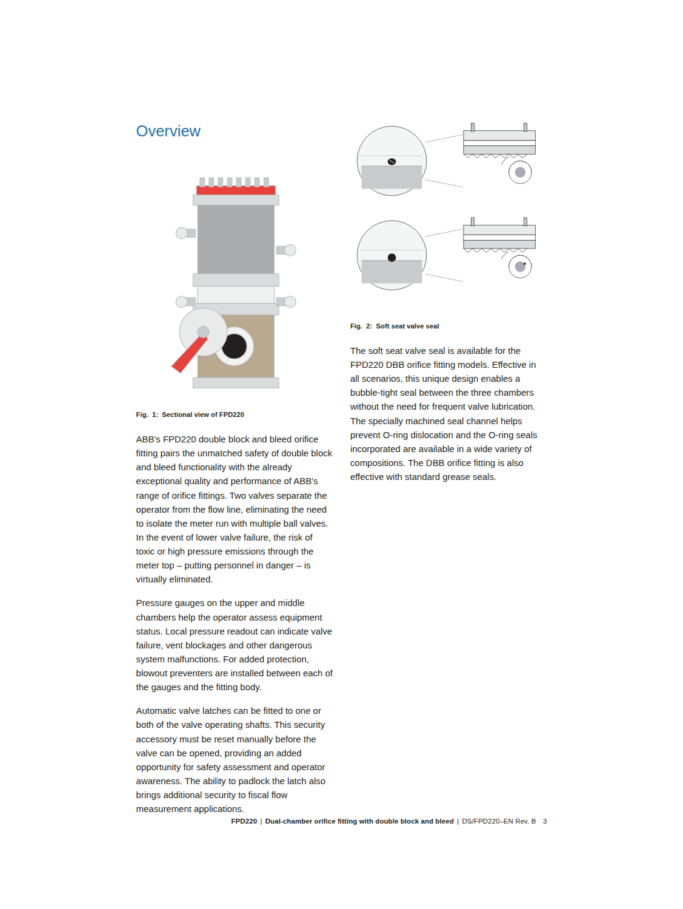Overview
Fig. 1: Sectional view of FPD220
ABB's FPD220 double block and bleed orifice fitting pairs the unmatched safety of double block and bleed functionality with the already exceptional quality and performance of ABB's range of orifice fittings. Two valves separate the operator from the flow line, eliminating the need to isolate the meter run with multiple ball valves. In the event of lower valve failure, the risk of toxic or high pressure emissions through the meter top – putting personnel in danger – is virtually eliminated.
Pressure gauges on the upper and middle chambers help the operator assess equipment status. Local pressure readout can indicate valve failure, vent blockages and other dangerous system malfunctions. For added protection, blowout preventers are installed between each of the gauges and the fitting body.
Automatic valve latches can be fitted to one or both of the valve operating shafts. This security accessory must be reset manually before the valve can be opened, providing an added opportunity for safety assessment and operator awareness. The ability to padlock the latch also brings additional security to fiscal flow measurement applications.
Fig. 2: Soft seat valve seal
The soft seat valve seal is available for the FPD220 DBB orifice fitting models. Effective in all scenarios, this unique design enables a bubble-tight seal between the three chambers without the need for frequent valve lubrication. The specially machined seal channel helps prevent O-ring dislocation and the O-ring seals incorporated are available in a wide variety of compositions. The DBB orifice fitting is also effective with standard grease seals.
FPD220|Dual-chamber orifice fitting with double block and bleed|DS/FPD220–EN Rev. B 3